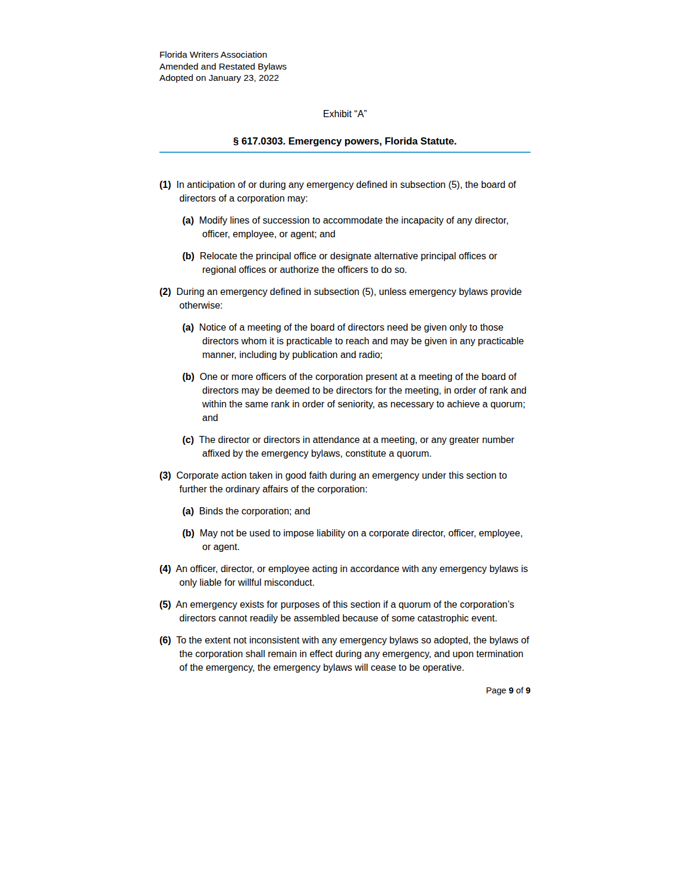Florida Writers Association
Amended and Restated Bylaws
Adopted on January 23, 2022
Exhibit “A”
§ 617.0303. Emergency powers, Florida Statute.
(1) In anticipation of or during any emergency defined in subsection (5), the board of directors of a corporation may:
(a) Modify lines of succession to accommodate the incapacity of any director, officer, employee, or agent; and
(b) Relocate the principal office or designate alternative principal offices or regional offices or authorize the officers to do so.
(2) During an emergency defined in subsection (5), unless emergency bylaws provide otherwise:
(a) Notice of a meeting of the board of directors need be given only to those directors whom it is practicable to reach and may be given in any practicable manner, including by publication and radio;
(b) One or more officers of the corporation present at a meeting of the board of directors may be deemed to be directors for the meeting, in order of rank and within the same rank in order of seniority, as necessary to achieve a quorum; and
(c) The director or directors in attendance at a meeting, or any greater number affixed by the emergency bylaws, constitute a quorum.
(3) Corporate action taken in good faith during an emergency under this section to further the ordinary affairs of the corporation:
(a) Binds the corporation; and
(b) May not be used to impose liability on a corporate director, officer, employee, or agent.
(4) An officer, director, or employee acting in accordance with any emergency bylaws is only liable for willful misconduct.
(5) An emergency exists for purposes of this section if a quorum of the corporation’s directors cannot readily be assembled because of some catastrophic event.
(6) To the extent not inconsistent with any emergency bylaws so adopted, the bylaws of the corporation shall remain in effect during any emergency, and upon termination of the emergency, the emergency bylaws will cease to be operative.
Page 9 of 9